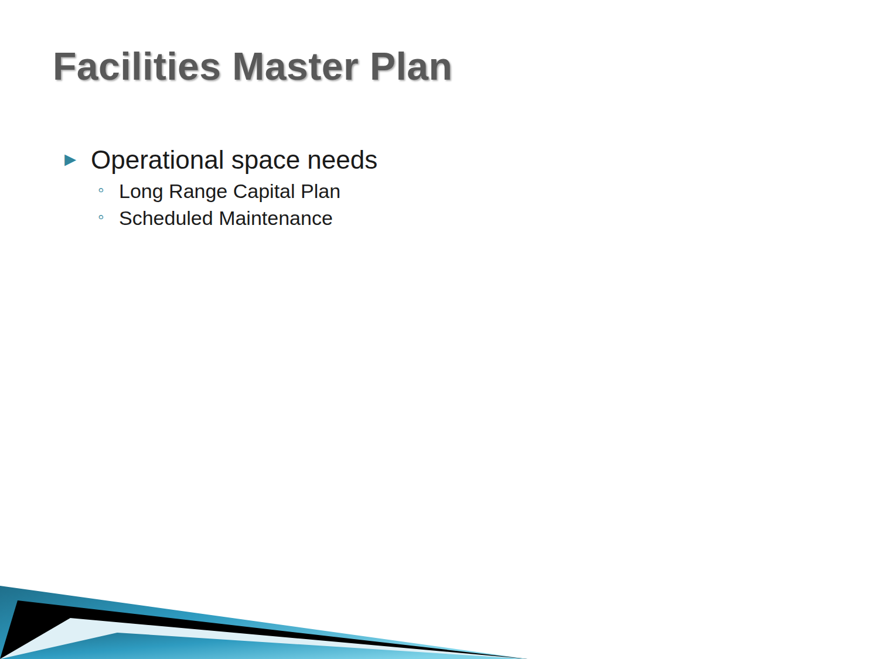Facilities Master Plan
Operational space needs
Long Range Capital Plan
Scheduled Maintenance